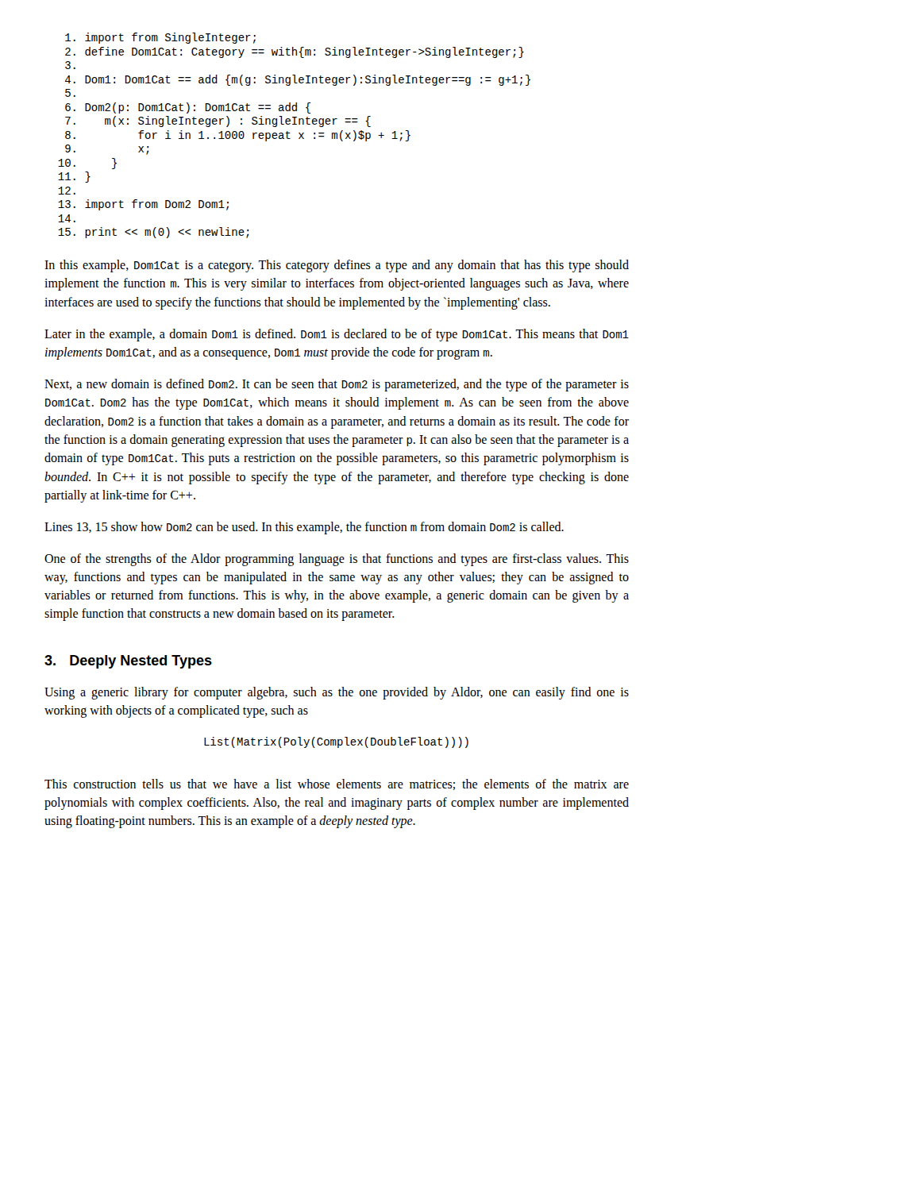1. import from SingleInteger;
 2. define Dom1Cat: Category == with{m: SingleInteger->SingleInteger;}
 3.
 4. Dom1: Dom1Cat == add {m(g: SingleInteger):SingleInteger==g := g+1;}
 5.
 6. Dom2(p: Dom1Cat): Dom1Cat == add {
 7.    m(x: SingleInteger) : SingleInteger == {
 8.         for i in 1..1000 repeat x := m(x)$p + 1;}
 9.         x;
10.     }
11. }
12.
13. import from Dom2 Dom1;
14.
15. print << m(0) << newline;
In this example, Dom1Cat is a category. This category defines a type and any domain that has this type should implement the function m. This is very similar to interfaces from object-oriented languages such as Java, where interfaces are used to specify the functions that should be implemented by the `implementing' class.
Later in the example, a domain Dom1 is defined. Dom1 is declared to be of type Dom1Cat. This means that Dom1 implements Dom1Cat, and as a consequence, Dom1 must provide the code for program m.
Next, a new domain is defined Dom2. It can be seen that Dom2 is parameterized, and the type of the parameter is Dom1Cat. Dom2 has the type Dom1Cat, which means it should implement m. As can be seen from the above declaration, Dom2 is a function that takes a domain as a parameter, and returns a domain as its result. The code for the function is a domain generating expression that uses the parameter p. It can also be seen that the parameter is a domain of type Dom1Cat. This puts a restriction on the possible parameters, so this parametric polymorphism is bounded. In C++ it is not possible to specify the type of the parameter, and therefore type checking is done partially at link-time for C++.
Lines 13, 15 show how Dom2 can be used. In this example, the function m from domain Dom2 is called.
One of the strengths of the Aldor programming language is that functions and types are first-class values. This way, functions and types can be manipulated in the same way as any other values; they can be assigned to variables or returned from functions. This is why, in the above example, a generic domain can be given by a simple function that constructs a new domain based on its parameter.
3. Deeply Nested Types
Using a generic library for computer algebra, such as the one provided by Aldor, one can easily find one is working with objects of a complicated type, such as
List(Matrix(Poly(Complex(DoubleFloat))))
This construction tells us that we have a list whose elements are matrices; the elements of the matrix are polynomials with complex coefficients. Also, the real and imaginary parts of complex number are implemented using floating-point numbers. This is an example of a deeply nested type.